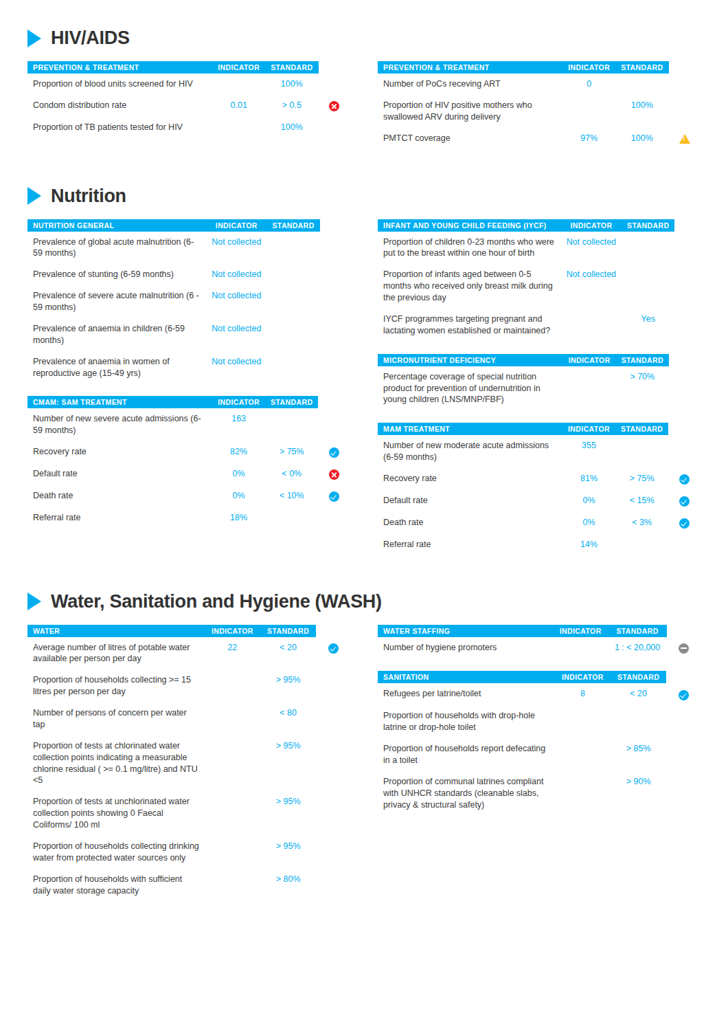HIV/AIDS
| Prevention & Treatment | Indicator | Standard | |
| --- | --- | --- | --- |
| Proportion of blood units screened for HIV | | 100% | |
| Condom distribution rate | 0.01 | > 0.5 | |
| Proportion of TB patients tested for HIV | | 100% | |
| Prevention & Treatment | Indicator | Standard | |
| --- | --- | --- | --- |
| Number of PoCs receving ART | 0 | | |
| Proportion of HIV positive mothers who swallowed ARV during delivery | | 100% | |
| PMTCT coverage | 97% | 100% | |
Nutrition
| Nutrition General | Indicator | Standard | |
| --- | --- | --- | --- |
| Prevalence of global acute malnutrition (6-59 months) | Not collected | | |
| Prevalence of stunting (6-59 months) | Not collected | | |
| Prevalence of severe acute malnutrition (6 - 59 months) | Not collected | | |
| Prevalence of anaemia in children (6-59 months) | Not collected | | |
| Prevalence of anaemia in women of reproductive age (15-49 yrs) | Not collected | | |
| CMAM: SAM Treatment | Indicator | Standard | |
| --- | --- | --- | --- |
| Number of new severe acute admissions (6-59 months) | 163 | | |
| Recovery rate | 82% | > 75% | |
| Default rate | 0% | < 0% | |
| Death rate | 0% | < 10% | |
| Referral rate | 18% | | |
| Infant and Young Child Feeding (IYCF) | Indicator | Standard | |
| --- | --- | --- | --- |
| Proportion of children 0-23 months who were put to the breast within one hour of birth | Not collected | | |
| Proportion of infants aged between 0-5 months who received only breast milk during the previous day | Not collected | | |
| IYCF programmes targeting pregnant and lactating women established or maintained? | | Yes | |
| Micronutrient Deficiency | Indicator | Standard | |
| --- | --- | --- | --- |
| Percentage coverage of special nutrition product for prevention of undernutrition in young children (LNS/MNP/FBF) | | > 70% | |
| MAM Treatment | Indicator | Standard | |
| --- | --- | --- | --- |
| Number of new moderate acute admissions (6-59 months) | 355 | | |
| Recovery rate | 81% | > 75% | |
| Default rate | 0% | < 15% | |
| Death rate | 0% | < 3% | |
| Referral rate | 14% | | |
Water, Sanitation and Hygiene (WASH)
| Water | Indicator | Standard | |
| --- | --- | --- | --- |
| Average number of litres of potable water available per person per day | 22 | < 20 | |
| Proportion of households collecting >= 15 litres per person per day | | > 95% | |
| Number of persons of concern per water tap | | < 80 | |
| Proportion of tests at chlorinated water collection points indicating a measurable chlorine residual ( >= 0.1 mg/litre) and NTU <5 | | > 95% | |
| Proportion of tests at unchlorinated water collection points showing 0 Faecal Coliforms/ 100 ml | | > 95% | |
| Proportion of households collecting drinking water from protected water sources only | | > 95% | |
| Proportion of households with sufficient daily water storage capacity | | > 80% | |
| Water Staffing | Indicator | Standard | |
| --- | --- | --- | --- |
| Number of hygiene promoters | | 1 : < 20,000 | |
| Sanitation | Indicator | Standard | |
| --- | --- | --- | --- |
| Refugees per latrine/toilet | 8 | < 20 | |
| Proportion of households with drop-hole latrine or drop-hole toilet | | | |
| Proportion of households report defecating in a toilet | | > 85% | |
| Proportion of communal latrines compliant with UNHCR standards (cleanable slabs, privacy & structural safety) | | > 90% | |